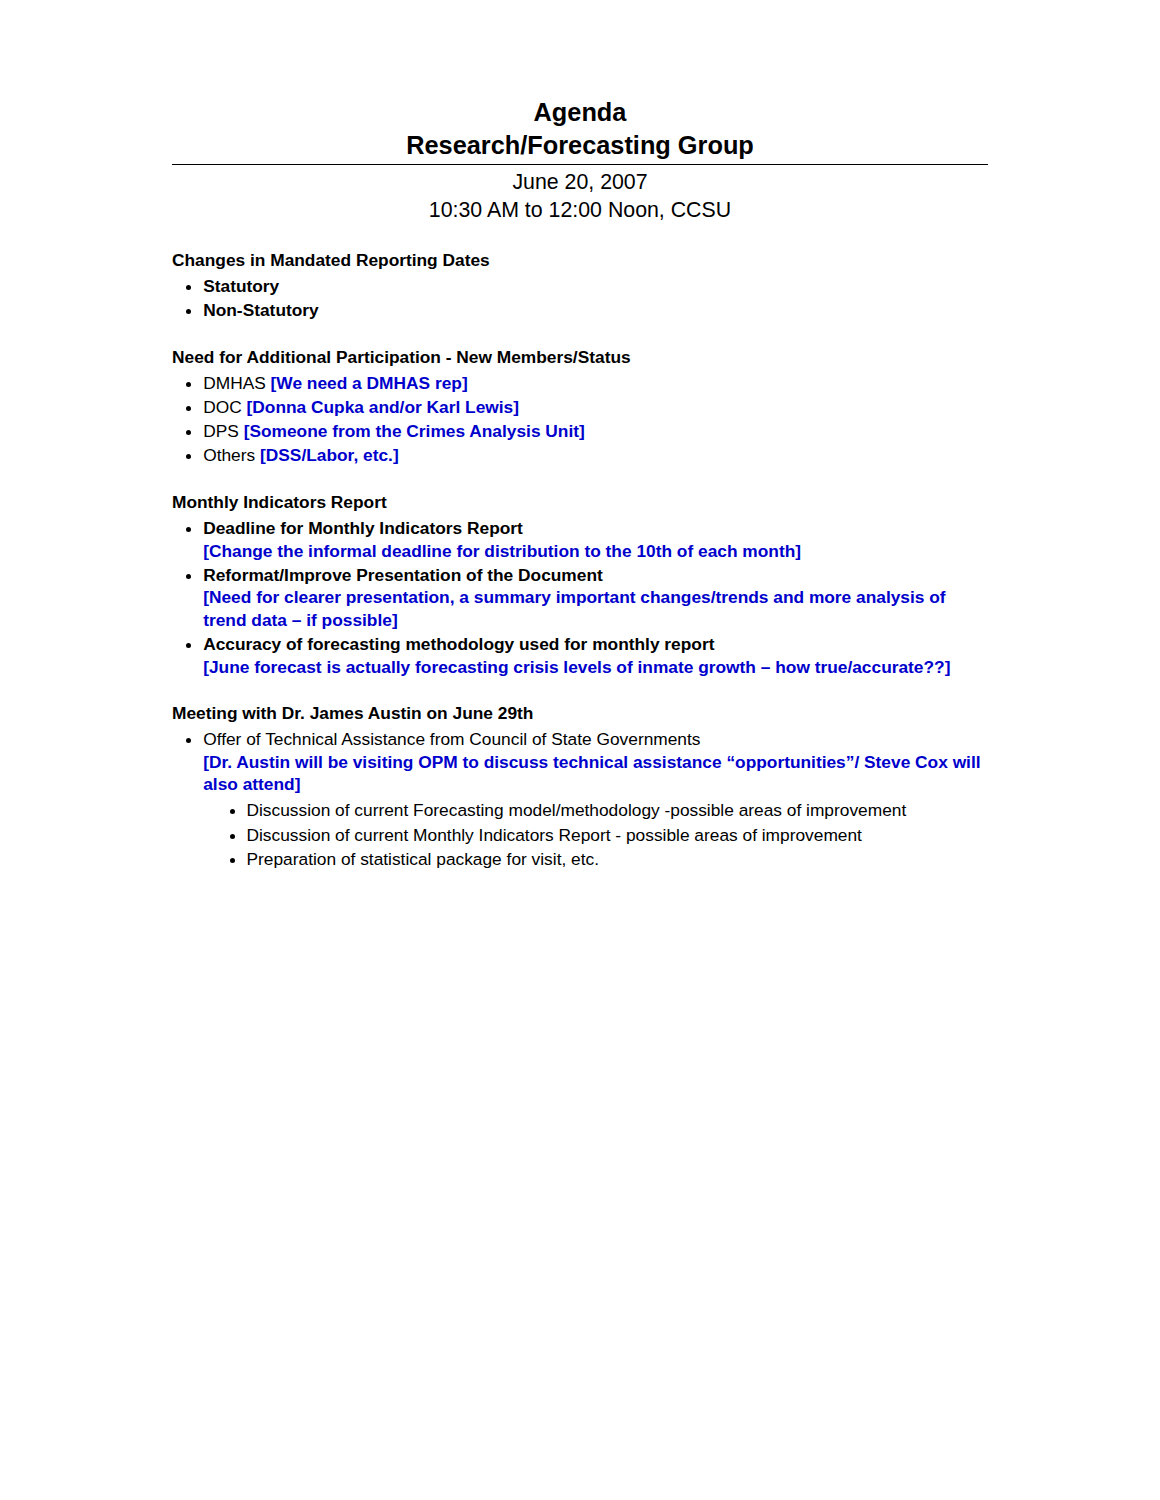AgendaResearch/Forecasting Group
June 20, 2007
10:30 AM to 12:00 Noon, CCSU
Changes in Mandated Reporting Dates
Statutory
Non-Statutory
Need for Additional Participation - New Members/Status
DMHAS [We need a DMHAS rep]
DOC [Donna Cupka and/or Karl Lewis]
DPS [Someone from the Crimes Analysis Unit]
Others [DSS/Labor, etc.]
Monthly Indicators Report
Deadline for Monthly Indicators Report [Change the informal deadline for distribution to the 10th of each month]
Reformat/Improve Presentation of the Document [Need for clearer presentation, a summary important changes/trends and more analysis of trend data – if possible]
Accuracy of forecasting methodology used for monthly report [June forecast is actually forecasting crisis levels of inmate growth – how true/accurate??]
Meeting with Dr. James Austin on June 29th
Offer of Technical Assistance from Council of State Governments [Dr. Austin will be visiting OPM to discuss technical assistance “opportunities”/ Steve Cox will also attend]
Discussion of current Forecasting model/methodology -possible areas of improvement
Discussion of current Monthly Indicators Report - possible areas of improvement
Preparation of statistical package for visit, etc.